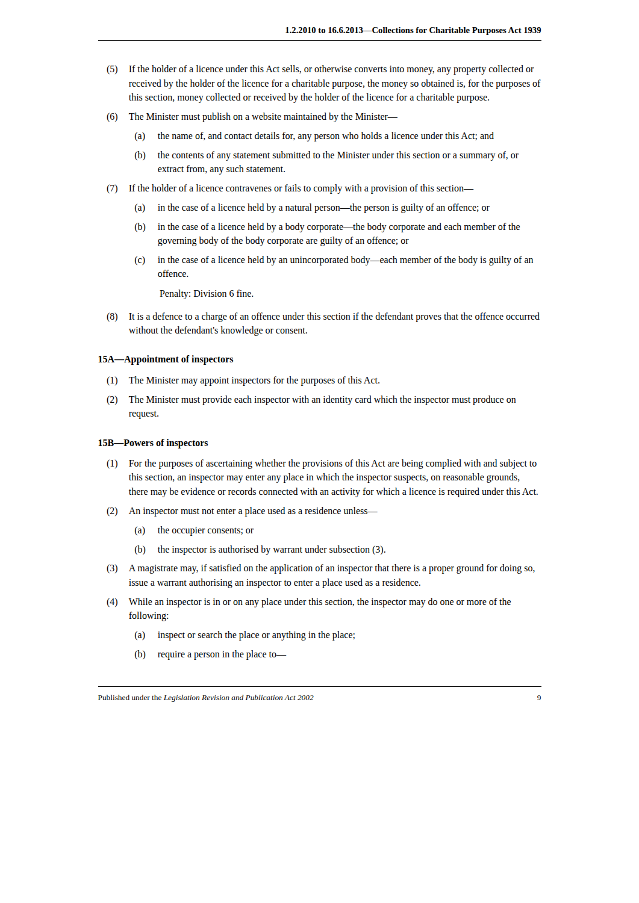1.2.2010 to 16.6.2013—Collections for Charitable Purposes Act 1939
(5) If the holder of a licence under this Act sells, or otherwise converts into money, any property collected or received by the holder of the licence for a charitable purpose, the money so obtained is, for the purposes of this section, money collected or received by the holder of the licence for a charitable purpose.
(6) The Minister must publish on a website maintained by the Minister—
(a) the name of, and contact details for, any person who holds a licence under this Act; and
(b) the contents of any statement submitted to the Minister under this section or a summary of, or extract from, any such statement.
(7) If the holder of a licence contravenes or fails to comply with a provision of this section—
(a) in the case of a licence held by a natural person—the person is guilty of an offence; or
(b) in the case of a licence held by a body corporate—the body corporate and each member of the governing body of the body corporate are guilty of an offence; or
(c) in the case of a licence held by an unincorporated body—each member of the body is guilty of an offence.
Penalty: Division 6 fine.
(8) It is a defence to a charge of an offence under this section if the defendant proves that the offence occurred without the defendant's knowledge or consent.
15A—Appointment of inspectors
(1) The Minister may appoint inspectors for the purposes of this Act.
(2) The Minister must provide each inspector with an identity card which the inspector must produce on request.
15B—Powers of inspectors
(1) For the purposes of ascertaining whether the provisions of this Act are being complied with and subject to this section, an inspector may enter any place in which the inspector suspects, on reasonable grounds, there may be evidence or records connected with an activity for which a licence is required under this Act.
(2) An inspector must not enter a place used as a residence unless—
(a) the occupier consents; or
(b) the inspector is authorised by warrant under subsection (3).
(3) A magistrate may, if satisfied on the application of an inspector that there is a proper ground for doing so, issue a warrant authorising an inspector to enter a place used as a residence.
(4) While an inspector is in or on any place under this section, the inspector may do one or more of the following:
(a) inspect or search the place or anything in the place;
(b) require a person in the place to—
Published under the Legislation Revision and Publication Act 2002 9